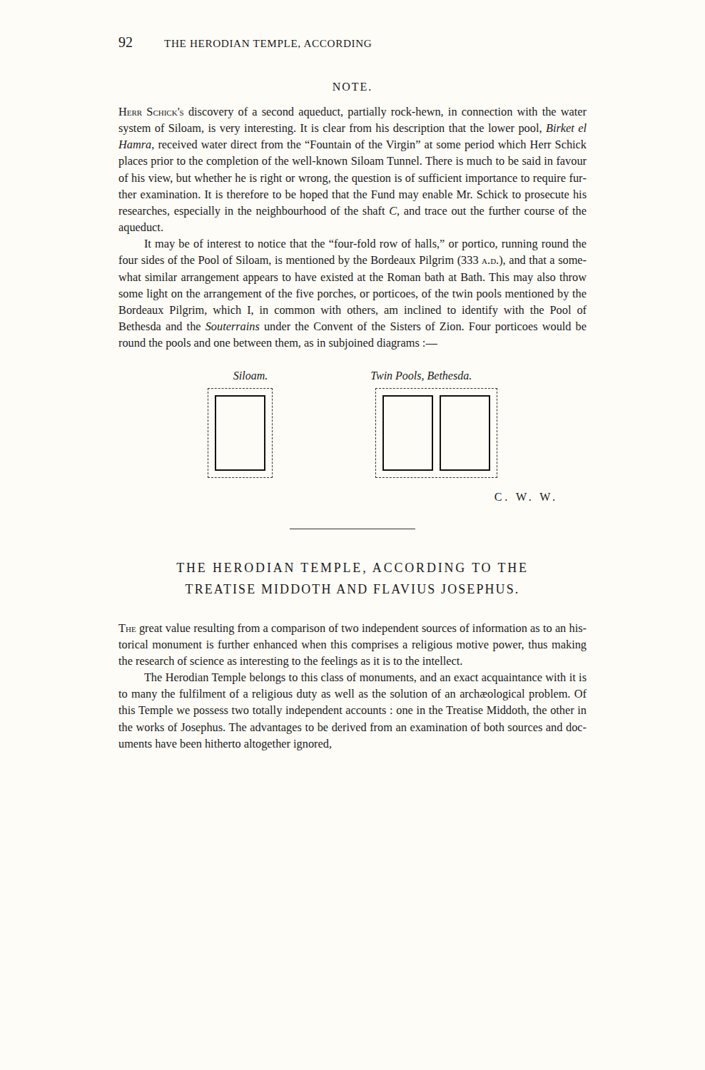92 THE HERODIAN TEMPLE, ACCORDING
NOTE.
Herr Schick's discovery of a second aqueduct, partially rock-hewn, in connection with the water system of Siloam, is very interesting. It is clear from his description that the lower pool, Birket el Hamra, received water direct from the “Fountain of the Virgin” at some period which Herr Schick places prior to the completion of the well-known Siloam Tunnel. There is much to be said in favour of his view, but whether he is right or wrong, the question is of sufficient importance to require further examination. It is therefore to be hoped that the Fund may enable Mr. Schick to prosecute his researches, especially in the neighbourhood of the shaft C, and trace out the further course of the aqueduct.
It may be of interest to notice that the “four-fold row of halls,” or portico, running round the four sides of the Pool of Siloam, is mentioned by the Bordeaux Pilgrim (333 a.d.), and that a somewhat similar arrangement appears to have existed at the Roman bath at Bath. This may also throw some light on the arrangement of the five porches, or porticoes, of the twin pools mentioned by the Bordeaux Pilgrim, which I, in common with others, am inclined to identify with the Pool of Bethesda and the Souterrains under the Convent of the Sisters of Zion. Four porticoes would be round the pools and one between them, as in subjoined diagrams :—
Siloam. Twin Pools, Bethesda.
C. W. W.
THE HERODIAN TEMPLE, ACCORDING TO THE TREATISE MIDDOTH AND FLAVIUS JOSEPHUS.
The great value resulting from a comparison of two independent sources of information as to an historical monument is further enhanced when this comprises a religious motive power, thus making the research of science as interesting to the feelings as it is to the intellect.
The Herodian Temple belongs to this class of monuments, and an exact acquaintance with it is to many the fulfilment of a religious duty as well as the solution of an archæological problem. Of this Temple we possess two totally independent accounts : one in the Treatise Middoth, the other in the works of Josephus. The advantages to be derived from an examination of both sources and documents have been hitherto altogether ignored,